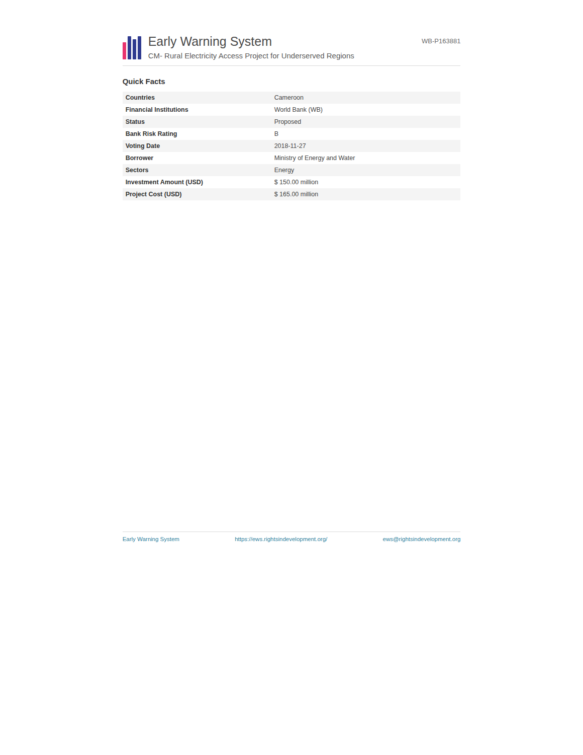Early Warning System
CM- Rural Electricity Access Project for Underserved Regions
WB-P163881
Quick Facts
| Countries | Cameroon |
| Financial Institutions | World Bank (WB) |
| Status | Proposed |
| Bank Risk Rating | B |
| Voting Date | 2018-11-27 |
| Borrower | Ministry of Energy and Water |
| Sectors | Energy |
| Investment Amount (USD) | $ 150.00 million |
| Project Cost (USD) | $ 165.00 million |
Early Warning System
https://ews.rightsindevelopment.org/
ews@rightsindevelopment.org